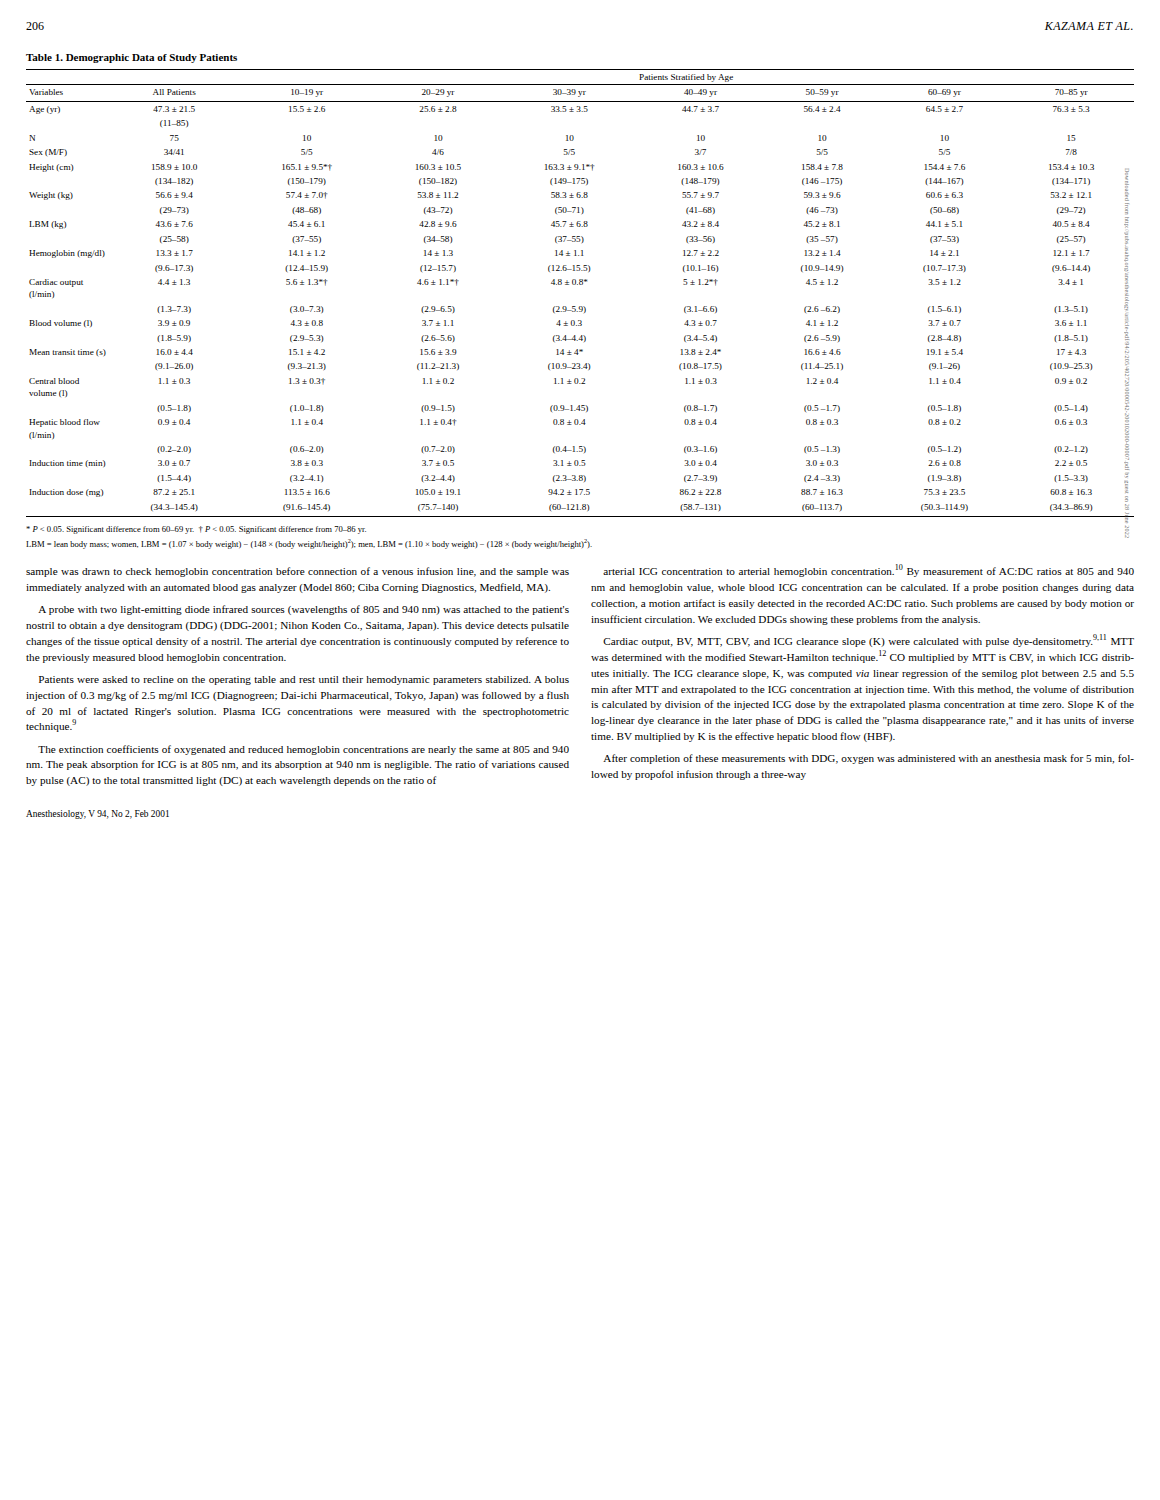206 KAZAMA ET AL.
Downloaded from http://pubs.asahq.org/anesthesiology/article-pdf/94/2/205/402720/0000542-200102000-00007.pdf by guest on 28 June 2022
Table 1. Demographic Data of Study Patients
| | | Patients Stratified by Age |
| --- | --- | --- |
| Variables | All Patients | 10–19 yr | 20–29 yr | 30–39 yr | 40–49 yr | 50–59 yr | 60–69 yr | 70–85 yr |
| Age (yr) | 47.3 ± 21.5 | 15.5 ± 2.6 | 25.6 ± 2.8 | 33.5 ± 3.5 | 44.7 ± 3.7 | 56.4 ± 2.4 | 64.5 ± 2.7 | 76.3 ± 5.3 |
| | (11–85) | | | | | | | |
| N | 75 | 10 | 10 | 10 | 10 | 10 | 10 | 15 |
| Sex (M/F) | 34/41 | 5/5 | 4/6 | 5/5 | 3/7 | 5/5 | 5/5 | 7/8 |
| Height (cm) | 158.9 ± 10.0 | 165.1 ± 9.5*† | 160.3 ± 10.5 | 163.3 ± 9.1*† | 160.3 ± 10.6 | 158.4 ± 7.8 | 154.4 ± 7.6 | 153.4 ± 10.3 |
| | (134–182) | (150–179) | (150–182) | (149–175) | (148–179) | (146 –175) | (144–167) | (134–171) |
| Weight (kg) | 56.6 ± 9.4 | 57.4 ± 7.0† | 53.8 ± 11.2 | 58.3 ± 6.8 | 55.7 ± 9.7 | 59.3 ± 9.6 | 60.6 ± 6.3 | 53.2 ± 12.1 |
| | (29–73) | (48–68) | (43–72) | (50–71) | (41–68) | (46 –73) | (50–68) | (29–72) |
| LBM (kg) | 43.6 ± 7.6 | 45.4 ± 6.1 | 42.8 ± 9.6 | 45.7 ± 6.8 | 43.2 ± 8.4 | 45.2 ± 8.1 | 44.1 ± 5.1 | 40.5 ± 8.4 |
| | (25–58) | (37–55) | (34–58) | (37–55) | (33–56) | (35 –57) | (37–53) | (25–57) |
| Hemoglobin (mg/dl) | 13.3 ± 1.7 | 14.1 ± 1.2 | 14 ± 1.3 | 14 ± 1.1 | 12.7 ± 2.2 | 13.2 ± 1.4 | 14 ± 2.1 | 12.1 ± 1.7 |
| | (9.6–17.3) | (12.4–15.9) | (12–15.7) | (12.6–15.5) | (10.1–16) | (10.9–14.9) | (10.7–17.3) | (9.6–14.4) |
| Cardiac output (l/min) | 4.4 ± 1.3 | 5.6 ± 1.3*† | 4.6 ± 1.1*† | 4.8 ± 0.8* | 5 ± 1.2*† | 4.5 ± 1.2 | 3.5 ± 1.2 | 3.4 ± 1 |
| | (1.3–7.3) | (3.0–7.3) | (2.9–6.5) | (2.9–5.9) | (3.1–6.6) | (2.6 –6.2) | (1.5–6.1) | (1.3–5.1) |
| Blood volume (l) | 3.9 ± 0.9 | 4.3 ± 0.8 | 3.7 ± 1.1 | 4 ± 0.3 | 4.3 ± 0.7 | 4.1 ± 1.2 | 3.7 ± 0.7 | 3.6 ± 1.1 |
| | (1.8–5.9) | (2.9–5.3) | (2.6–5.6) | (3.4–4.4) | (3.4–5.4) | (2.6 –5.9) | (2.8–4.8) | (1.8–5.1) |
| Mean transit time (s) | 16.0 ± 4.4 | 15.1 ± 4.2 | 15.6 ± 3.9 | 14 ± 4* | 13.8 ± 2.4* | 16.6 ± 4.6 | 19.1 ± 5.4 | 17 ± 4.3 |
| | (9.1–26.0) | (9.3–21.3) | (11.2–21.3) | (10.9–23.4) | (10.8–17.5) | (11.4–25.1) | (9.1–26) | (10.9–25.3) |
| Central blood volume (l) | 1.1 ± 0.3 | 1.3 ± 0.3† | 1.1 ± 0.2 | 1.1 ± 0.2 | 1.1 ± 0.3 | 1.2 ± 0.4 | 1.1 ± 0.4 | 0.9 ± 0.2 |
| | (0.5–1.8) | (1.0–1.8) | (0.9–1.5) | (0.9–1.45) | (0.8–1.7) | (0.5 –1.7) | (0.5–1.8) | (0.5–1.4) |
| Hepatic blood flow (l/min) | 0.9 ± 0.4 | 1.1 ± 0.4 | 1.1 ± 0.4† | 0.8 ± 0.4 | 0.8 ± 0.4 | 0.8 ± 0.3 | 0.8 ± 0.2 | 0.6 ± 0.3 |
| | (0.2–2.0) | (0.6–2.0) | (0.7–2.0) | (0.4–1.5) | (0.3–1.6) | (0.5 –1.3) | (0.5–1.2) | (0.2–1.2) |
| Induction time (min) | 3.0 ± 0.7 | 3.8 ± 0.3 | 3.7 ± 0.5 | 3.1 ± 0.5 | 3.0 ± 0.4 | 3.0 ± 0.3 | 2.6 ± 0.8 | 2.2 ± 0.5 |
| | (1.5–4.4) | (3.2–4.1) | (3.2–4.4) | (2.3–3.8) | (2.7–3.9) | (2.4 –3.3) | (1.9–3.8) | (1.5–3.3) |
| Induction dose (mg) | 87.2 ± 25.1 | 113.5 ± 16.6 | 105.0 ± 19.1 | 94.2 ± 17.5 | 86.2 ± 22.8 | 88.7 ± 16.3 | 75.3 ± 23.5 | 60.8 ± 16.3 |
| | (34.3–145.4) | (91.6–145.4) | (75.7–140) | (60–121.8) | (58.7–131) | (60–113.7) | (50.3–114.9) | (34.3–86.9) |
* P < 0.05. Significant difference from 60–69 yr. † P < 0.05. Significant difference from 70–86 yr.
LBM = lean body mass; women, LBM = (1.07 × body weight) − (148 × (body weight/height)2); men, LBM = (1.10 × body weight) − (128 × (body weight/height)2).
sample was drawn to check hemoglobin concentration before connection of a venous infusion line, and the sample was immediately analyzed with an automated blood gas analyzer (Model 860; Ciba Corning Diagnostics, Medfield, MA).
A probe with two light-emitting diode infrared sources (wavelengths of 805 and 940 nm) was attached to the patient's nostril to obtain a dye densitogram (DDG) (DDG-2001; Nihon Koden Co., Saitama, Japan). This device detects pulsatile changes of the tissue optical density of a nostril. The arterial dye concentration is continuously computed by reference to the previously measured blood hemoglobin concentration.
Patients were asked to recline on the operating table and rest until their hemodynamic parameters stabilized. A bolus injection of 0.3 mg/kg of 2.5 mg/ml ICG (Diagnogreen; Dai-ichi Pharmaceutical, Tokyo, Japan) was followed by a flush of 20 ml of lactated Ringer's solution. Plasma ICG concentrations were measured with the spectrophotometric technique.9
The extinction coefficients of oxygenated and reduced hemoglobin concentrations are nearly the same at 805 and 940 nm. The peak absorption for ICG is at 805 nm, and its absorption at 940 nm is negligible. The ratio of variations caused by pulse (AC) to the total transmitted light (DC) at each wavelength depends on the ratio of
arterial ICG concentration to arterial hemoglobin concentration.10 By measurement of AC:DC ratios at 805 and 940 nm and hemoglobin value, whole blood ICG concentration can be calculated. If a probe position changes during data collection, a motion artifact is easily detected in the recorded AC:DC ratio. Such problems are caused by body motion or insufficient circulation. We excluded DDGs showing these problems from the analysis.
Cardiac output, BV, MTT, CBV, and ICG clearance slope (K) were calculated with pulse dye-densitometry.9,11 MTT was determined with the modified Stewart-Hamilton technique.12 CO multiplied by MTT is CBV, in which ICG distributes initially. The ICG clearance slope, K, was computed via linear regression of the semilog plot between 2.5 and 5.5 min after MTT and extrapolated to the ICG concentration at injection time. With this method, the volume of distribution is calculated by division of the injected ICG dose by the extrapolated plasma concentration at time zero. Slope K of the log-linear dye clearance in the later phase of DDG is called the "plasma disappearance rate," and it has units of inverse time. BV multiplied by K is the effective hepatic blood flow (HBF).
After completion of these measurements with DDG, oxygen was administered with an anesthesia mask for 5 min, followed by propofol infusion through a three-way
Anesthesiology, V 94, No 2, Feb 2001